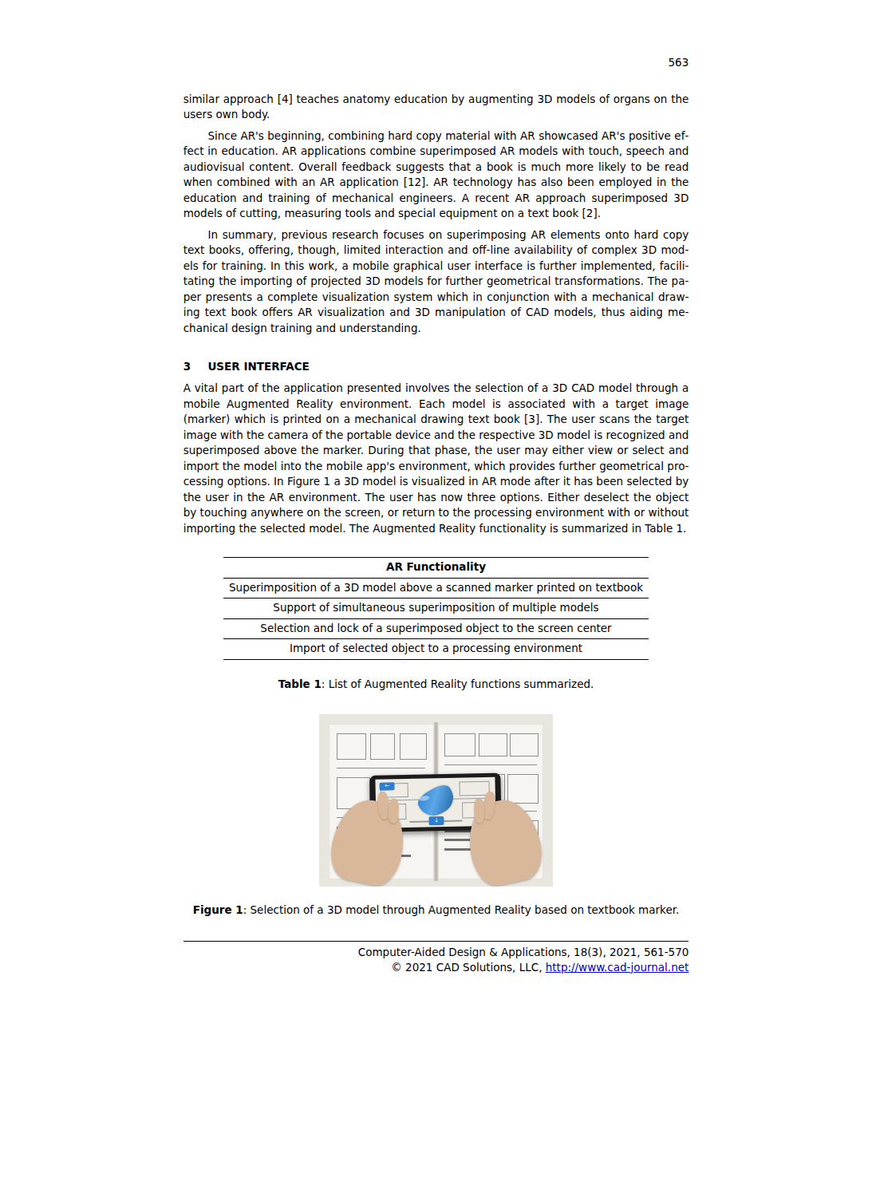563
similar approach [4] teaches anatomy education by augmenting 3D models of organs on the users own body.
Since AR's beginning, combining hard copy material with AR showcased AR's positive effect in education. AR applications combine superimposed AR models with touch, speech and audiovisual content. Overall feedback suggests that a book is much more likely to be read when combined with an AR application [12]. AR technology has also been employed in the education and training of mechanical engineers. A recent AR approach superimposed 3D models of cutting, measuring tools and special equipment on a text book [2].
In summary, previous research focuses on superimposing AR elements onto hard copy text books, offering, though, limited interaction and off-line availability of complex 3D models for training. In this work, a mobile graphical user interface is further implemented, facilitating the importing of projected 3D models for further geometrical transformations. The paper presents a complete visualization system which in conjunction with a mechanical drawing text book offers AR visualization and 3D manipulation of CAD models, thus aiding mechanical design training and understanding.
3 USER INTERFACE
A vital part of the application presented involves the selection of a 3D CAD model through a mobile Augmented Reality environment. Each model is associated with a target image (marker) which is printed on a mechanical drawing text book [3]. The user scans the target image with the camera of the portable device and the respective 3D model is recognized and superimposed above the marker. During that phase, the user may either view or select and import the model into the mobile app's environment, which provides further geometrical processing options. In Figure 1 a 3D model is visualized in AR mode after it has been selected by the user in the AR environment. The user has now three options. Either deselect the object by touching anywhere on the screen, or return to the processing environment with or without importing the selected model. The Augmented Reality functionality is summarized in Table 1.
| AR Functionality |
| --- |
| Superimposition of a 3D model above a scanned marker printed on textbook |
| Support of simultaneous superimposition of multiple models |
| Selection and lock of a superimposed object to the screen center |
| Import of selected object to a processing environment |
Table 1: List of Augmented Reality functions summarized.
←
↓
Figure 1: Selection of a 3D model through Augmented Reality based on textbook marker.
Computer-Aided Design & Applications, 18(3), 2021, 561-570
© 2021 CAD Solutions, LLC, http://www.cad-journal.net